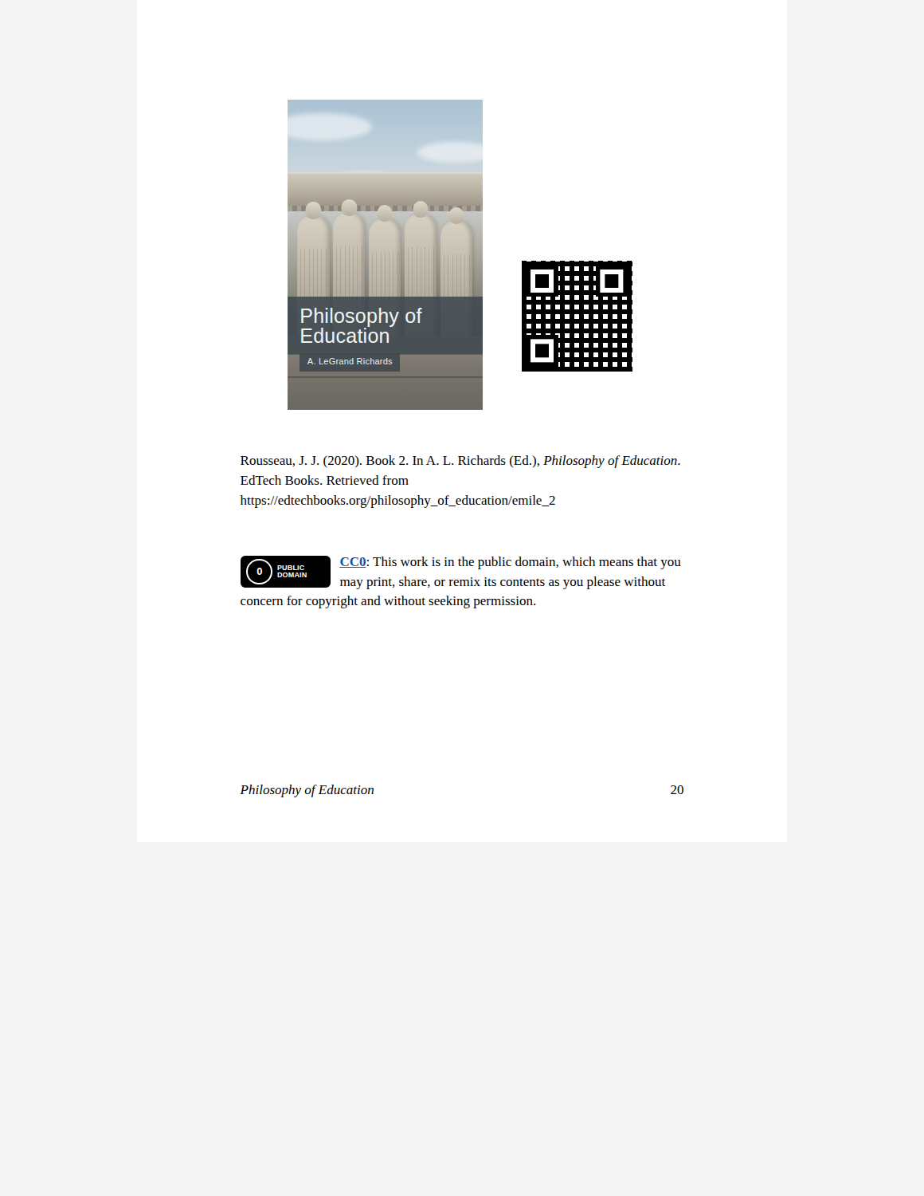Philosophy of
Education
A. LeGrand Richards
Rousseau, J. J. (2020). Book 2. In A. L. Richards (Ed.), Philosophy of Education. EdTech Books. Retrieved from https://edtechbooks.org/philosophy_of_education/emile_2
0 PUBLIC
DOMAIN
CC0: This work is in the public domain, which means that you may print, share, or remix its contents as you please without concern for copyright and without seeking permission.
Philosophy of Education 20